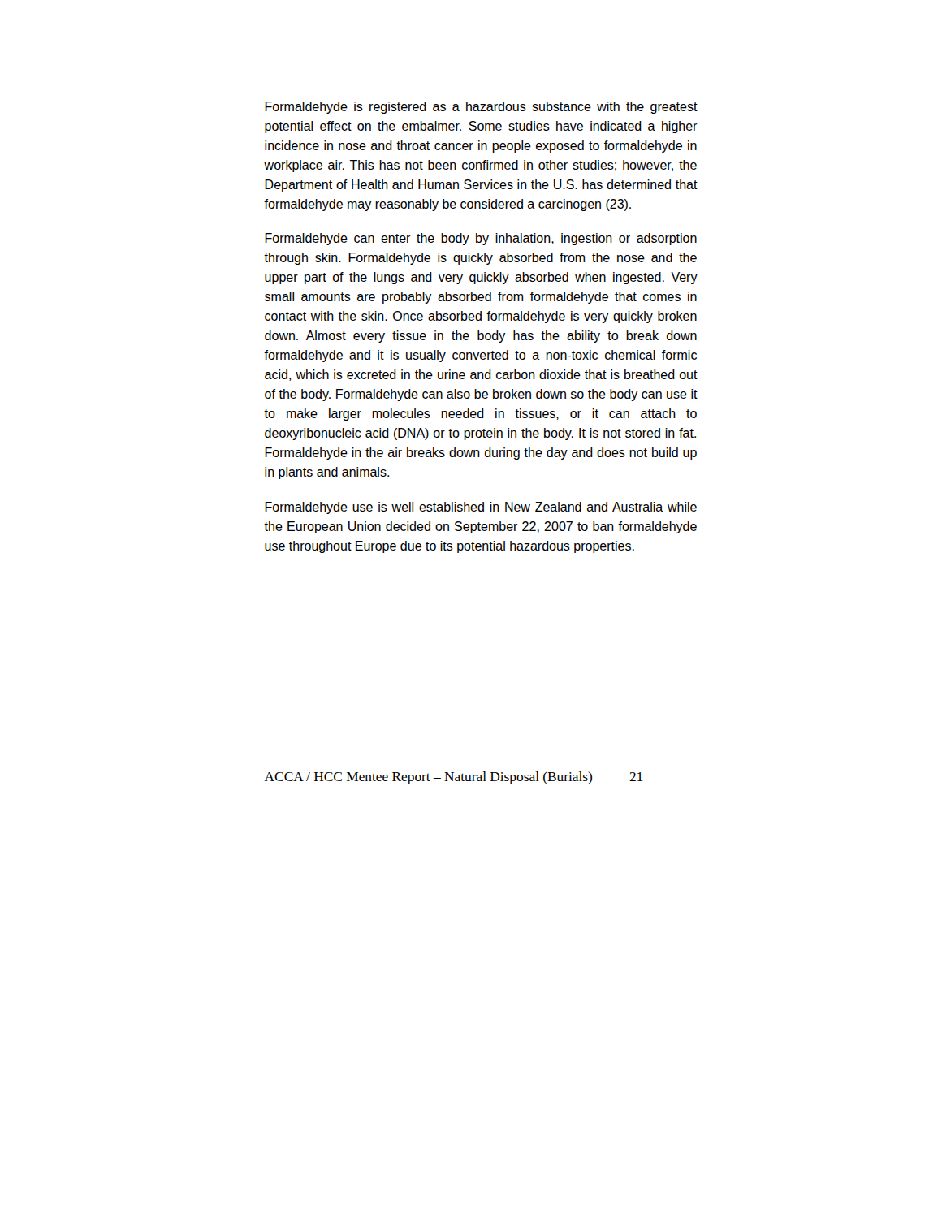Formaldehyde is registered as a hazardous substance with the greatest potential effect on the embalmer. Some studies have indicated a higher incidence in nose and throat cancer in people exposed to formaldehyde in workplace air. This has not been confirmed in other studies; however, the Department of Health and Human Services in the U.S. has determined that formaldehyde may reasonably be considered a carcinogen (23).
Formaldehyde can enter the body by inhalation, ingestion or adsorption through skin. Formaldehyde is quickly absorbed from the nose and the upper part of the lungs and very quickly absorbed when ingested. Very small amounts are probably absorbed from formaldehyde that comes in contact with the skin. Once absorbed formaldehyde is very quickly broken down. Almost every tissue in the body has the ability to break down formaldehyde and it is usually converted to a non-toxic chemical formic acid, which is excreted in the urine and carbon dioxide that is breathed out of the body. Formaldehyde can also be broken down so the body can use it to make larger molecules needed in tissues, or it can attach to deoxyribonucleic acid (DNA) or to protein in the body. It is not stored in fat. Formaldehyde in the air breaks down during the day and does not build up in plants and animals.
Formaldehyde use is well established in New Zealand and Australia while the European Union decided on September 22, 2007 to ban formaldehyde use throughout Europe due to its potential hazardous properties.
ACCA / HCC Mentee Report – Natural Disposal (Burials) 21